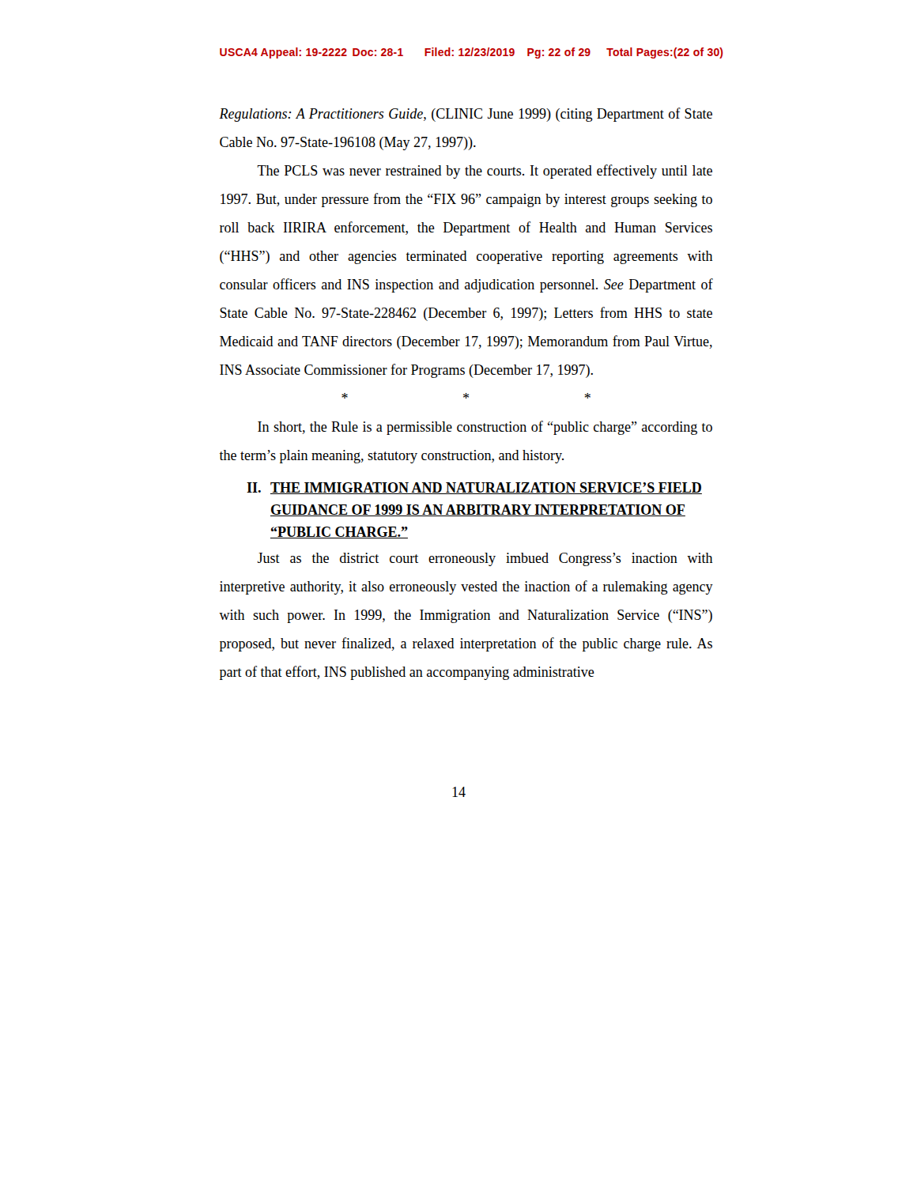USCA4 Appeal: 19-2222 Doc: 28-1 Filed: 12/23/2019 Pg: 22 of 29 Total Pages:(22 of 30)
Regulations: A Practitioners Guide, (CLINIC June 1999) (citing Department of State Cable No. 97-State-196108 (May 27, 1997)).
The PCLS was never restrained by the courts. It operated effectively until late 1997. But, under pressure from the “FIX 96” campaign by interest groups seeking to roll back IIRIRA enforcement, the Department of Health and Human Services (“HHS”) and other agencies terminated cooperative reporting agreements with consular officers and INS inspection and adjudication personnel. See Department of State Cable No. 97-State-228462 (December 6, 1997); Letters from HHS to state Medicaid and TANF directors (December 17, 1997); Memorandum from Paul Virtue, INS Associate Commissioner for Programs (December 17, 1997).
***
In short, the Rule is a permissible construction of “public charge” according to the term’s plain meaning, statutory construction, and history.
II.
THE IMMIGRATION AND NATURALIZATION SERVICE’S FIELD GUIDANCE OF 1999 IS AN ARBITRARY INTERPRETATION OF “PUBLIC CHARGE.”
Just as the district court erroneously imbued Congress’s inaction with interpretive authority, it also erroneously vested the inaction of a rulemaking agency with such power. In 1999, the Immigration and Naturalization Service (“INS”) proposed, but never finalized, a relaxed interpretation of the public charge rule. As part of that effort, INS published an accompanying administrative
14